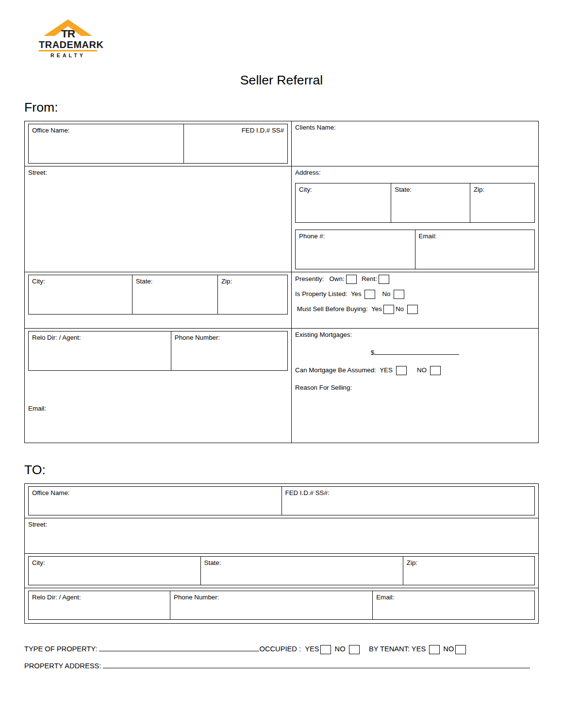TR
TRADEMARK
REALTY
Seller Referral
From:
| / Office Name: / FED I.D.# SS# / | Clients Name: |
| Street: | Address: / City: / State: / Zip: / / Phone #: / Email: / |
| / City: / State: / Zip: / | Presently: Own: Rent: Is Property Listed: Yes No Must Sell Before Buying: Yes No |
| / Relo Dir: / Agent: / Phone Number: / Email: | Existing Mortgages: $ Can Mortgage Be Assumed: YES NO Reason For Selling: |
TO:
| / Office Name: / FED I.D.# SS#: / |
| Street: |
| / City: / State: / Zip: / |
| / Relo Dir: / Agent: / Phone Number: / Email: / |
TYPE OF PROPERTY: OCCUPIED : YES NO BY TENANT: YES NO
PROPERTY ADDRESS: